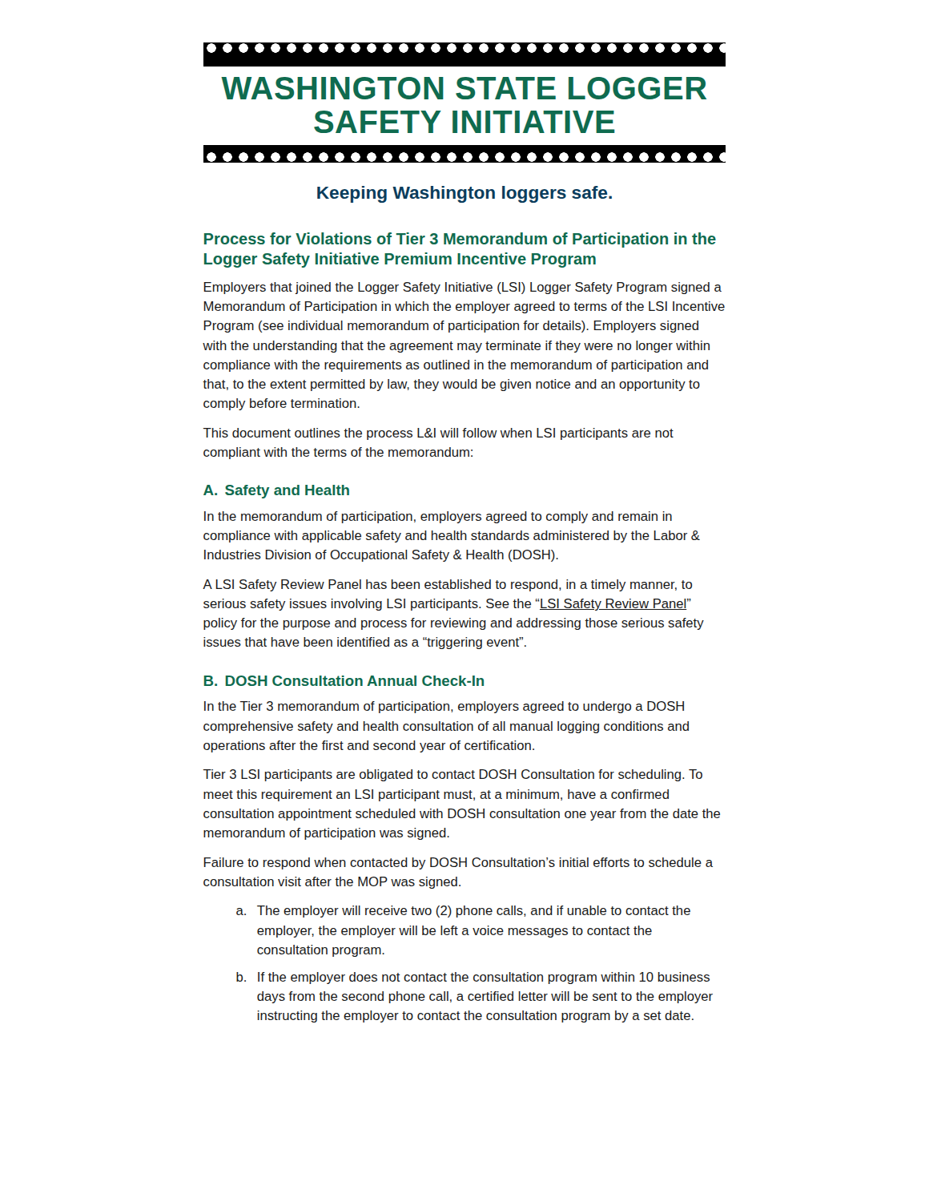Washington State Logger Safety Initiative
Keeping Washington loggers safe.
Process for Violations of Tier 3 Memorandum of Participation in the Logger Safety Initiative Premium Incentive Program
Employers that joined the Logger Safety Initiative (LSI) Logger Safety Program signed a Memorandum of Participation in which the employer agreed to terms of the LSI Incentive Program (see individual memorandum of participation for details). Employers signed with the understanding that the agreement may terminate if they were no longer within compliance with the requirements as outlined in the memorandum of participation and that, to the extent permitted by law, they would be given notice and an opportunity to comply before termination.
This document outlines the process L&I will follow when LSI participants are not compliant with the terms of the memorandum:
A. Safety and Health
In the memorandum of participation, employers agreed to comply and remain in compliance with applicable safety and health standards administered by the Labor & Industries Division of Occupational Safety & Health (DOSH).
A LSI Safety Review Panel has been established to respond, in a timely manner, to serious safety issues involving LSI participants. See the “LSI Safety Review Panel” policy for the purpose and process for reviewing and addressing those serious safety issues that have been identified as a “triggering event”.
B. DOSH Consultation Annual Check-In
In the Tier 3 memorandum of participation, employers agreed to undergo a DOSH comprehensive safety and health consultation of all manual logging conditions and operations after the first and second year of certification.
Tier 3 LSI participants are obligated to contact DOSH Consultation for scheduling. To meet this requirement an LSI participant must, at a minimum, have a confirmed consultation appointment scheduled with DOSH consultation one year from the date the memorandum of participation was signed.
Failure to respond when contacted by DOSH Consultation’s initial efforts to schedule a consultation visit after the MOP was signed.
The employer will receive two (2) phone calls, and if unable to contact the employer, the employer will be left a voice messages to contact the consultation program.
If the employer does not contact the consultation program within 10 business days from the second phone call, a certified letter will be sent to the employer instructing the employer to contact the consultation program by a set date.